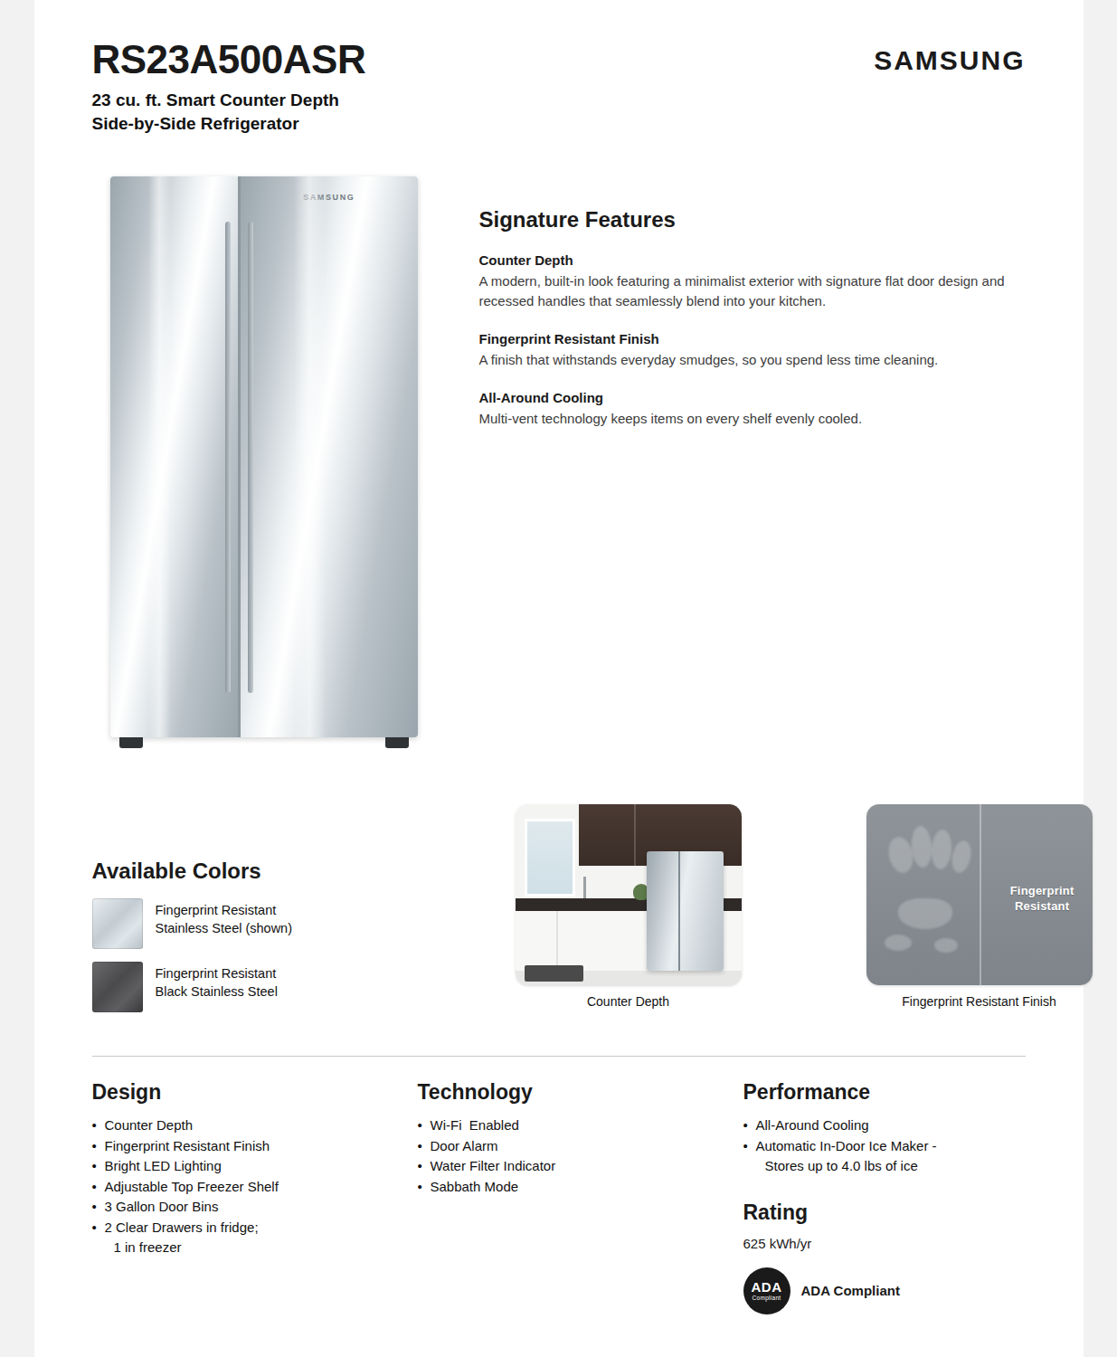RS23A500ASR
23 cu. ft. Smart Counter Depth
Side-by-Side Refrigerator
SAMSUNG
SAMSUNG
Signature Features
Counter Depth
A modern, built-in look featuring a minimalist exterior with signature flat door design and recessed handles that seamlessly blend into your kitchen.
Fingerprint Resistant Finish
A finish that withstands everyday smudges, so you spend less time cleaning.
All-Around Cooling
Multi-vent technology keeps items on every shelf evenly cooled.
Available Colors
Fingerprint Resistant
Stainless Steel (shown)
Fingerprint Resistant
Black Stainless Steel
Counter Depth
Fingerprint
Resistant
Fingerprint Resistant Finish
Design
Counter Depth
Fingerprint Resistant Finish
Bright LED Lighting
Adjustable Top Freezer Shelf
3 Gallon Door Bins
2 Clear Drawers in fridge;1 in freezer
Technology
Wi-Fi Enabled
Door Alarm
Water Filter Indicator
Sabbath Mode
Performance
All-Around Cooling
Automatic In-Door Ice Maker -Stores up to 4.0 lbs of ice
Rating
625 kWh/yr
ADA Compliant
ADA Compliant